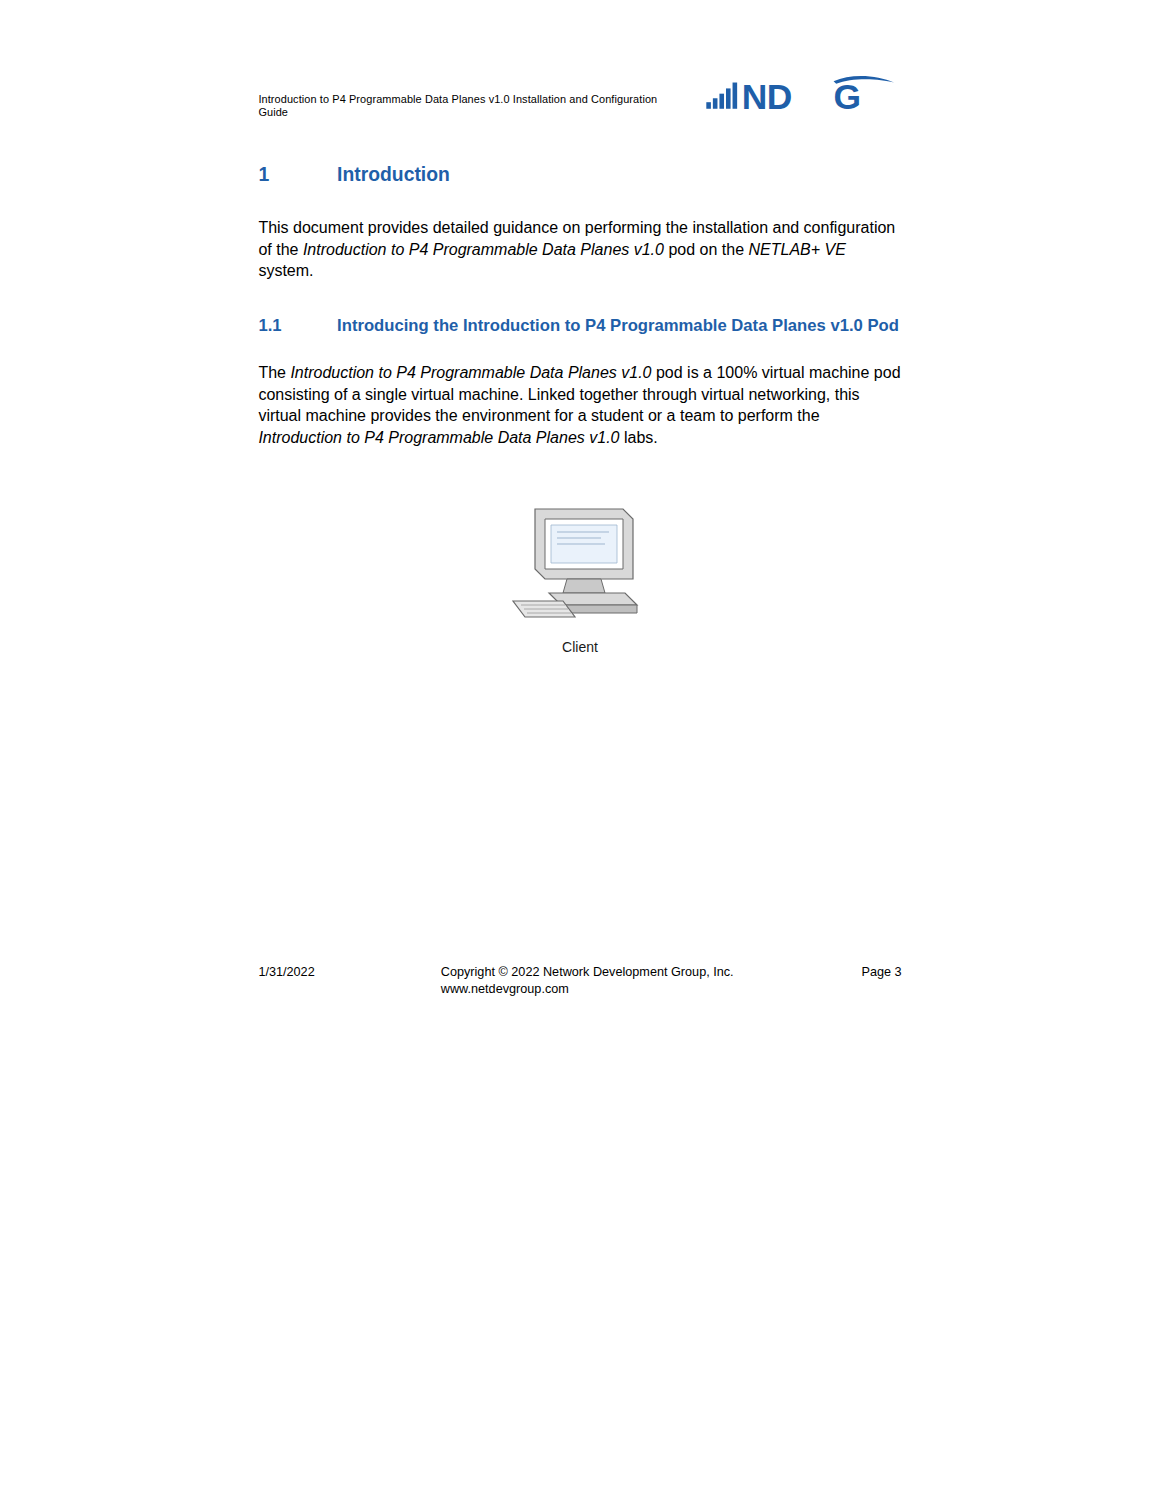Introduction to P4 Programmable Data Planes v1.0 Installation and Configuration Guide
NDG logo ND G
1 Introduction
This document provides detailed guidance on performing the installation and configuration of the Introduction to P4 Programmable Data Planes v1.0 pod on the NETLAB+ VE system.
1.1 Introducing the Introduction to P4 Programmable Data Planes v1.0 Pod
The Introduction to P4 Programmable Data Planes v1.0 pod is a 100% virtual machine pod consisting of a single virtual machine. Linked together through virtual networking, this virtual machine provides the environment for a student or a team to perform the Introduction to P4 Programmable Data Planes v1.0 labs.
Client computer
Client
1/31/2022
Copyright © 2022 Network Development Group, Inc. www.netdevgroup.com
Page 3